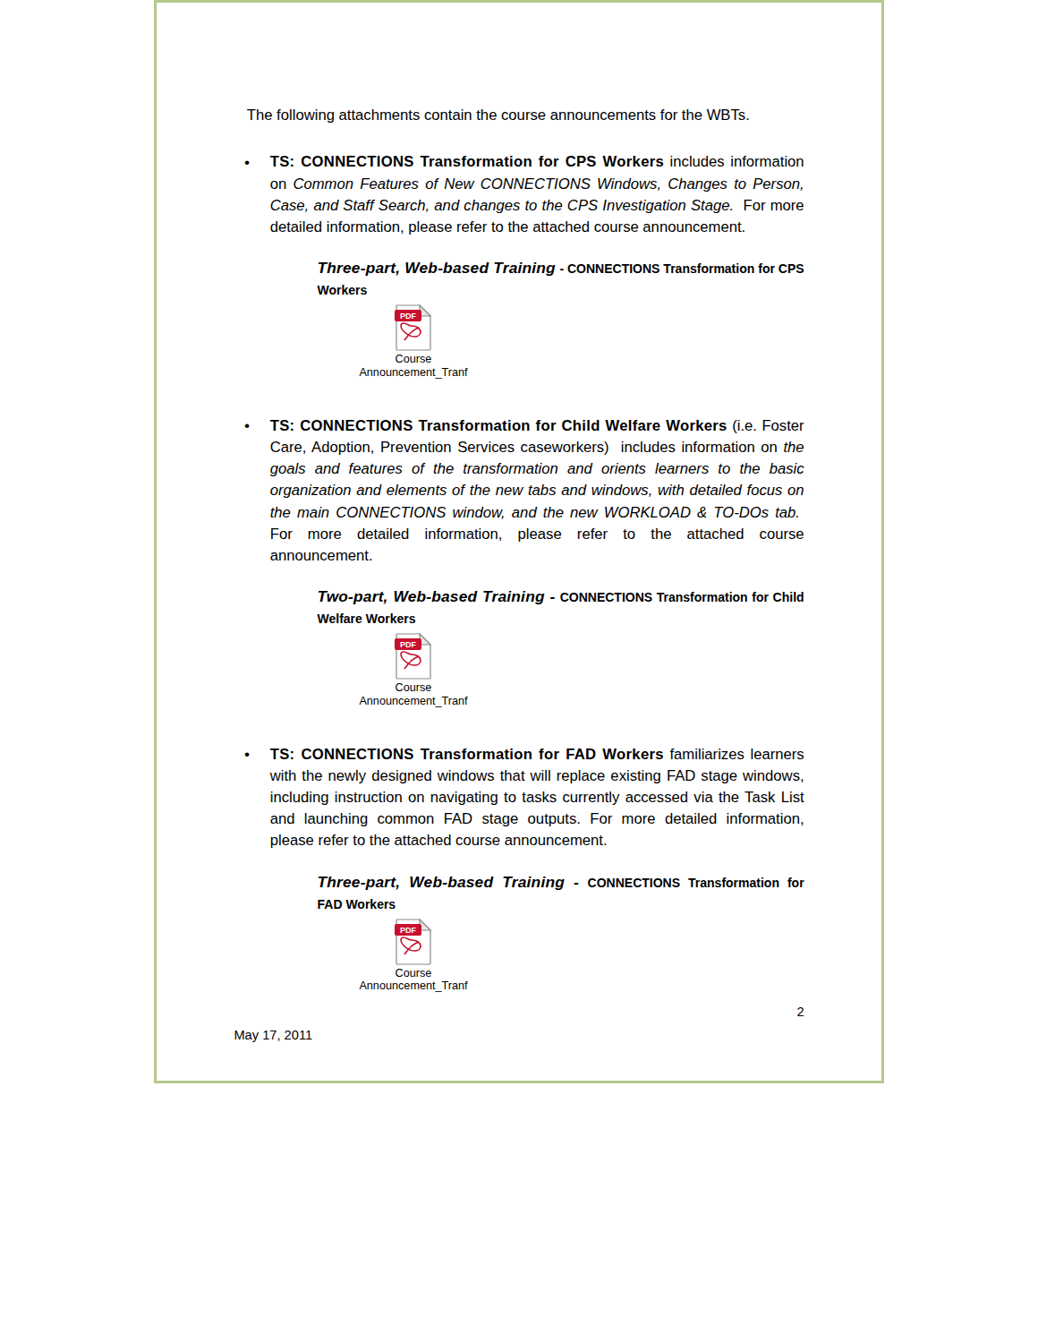The following attachments contain the course announcements for the WBTs.
TS: CONNECTIONS Transformation for CPS Workers includes information on Common Features of New CONNECTIONS Windows, Changes to Person, Case, and Staff Search, and changes to the CPS Investigation Stage. For more detailed information, please refer to the attached course announcement.
Three-part, Web-based Training - CONNECTIONS Transformation for CPS Workers
PDF Course Announcement_Tranf
TS: CONNECTIONS Transformation for Child Welfare Workers (i.e. Foster Care, Adoption, Prevention Services caseworkers) includes information on the goals and features of the transformation and orients learners to the basic organization and elements of the new tabs and windows, with detailed focus on the main CONNECTIONS window, and the new WORKLOAD & TO-DOs tab. For more detailed information, please refer to the attached course announcement.
Two-part, Web-based Training - CONNECTIONS Transformation for Child Welfare Workers
PDF Course Announcement_Tranf
TS: CONNECTIONS Transformation for FAD Workers familiarizes learners with the newly designed windows that will replace existing FAD stage windows, including instruction on navigating to tasks currently accessed via the Task List and launching common FAD stage outputs. For more detailed information, please refer to the attached course announcement.
Three-part, Web-based Training - CONNECTIONS Transformation for FAD Workers
PDF Course Announcement_Tranf
2
May 17, 2011